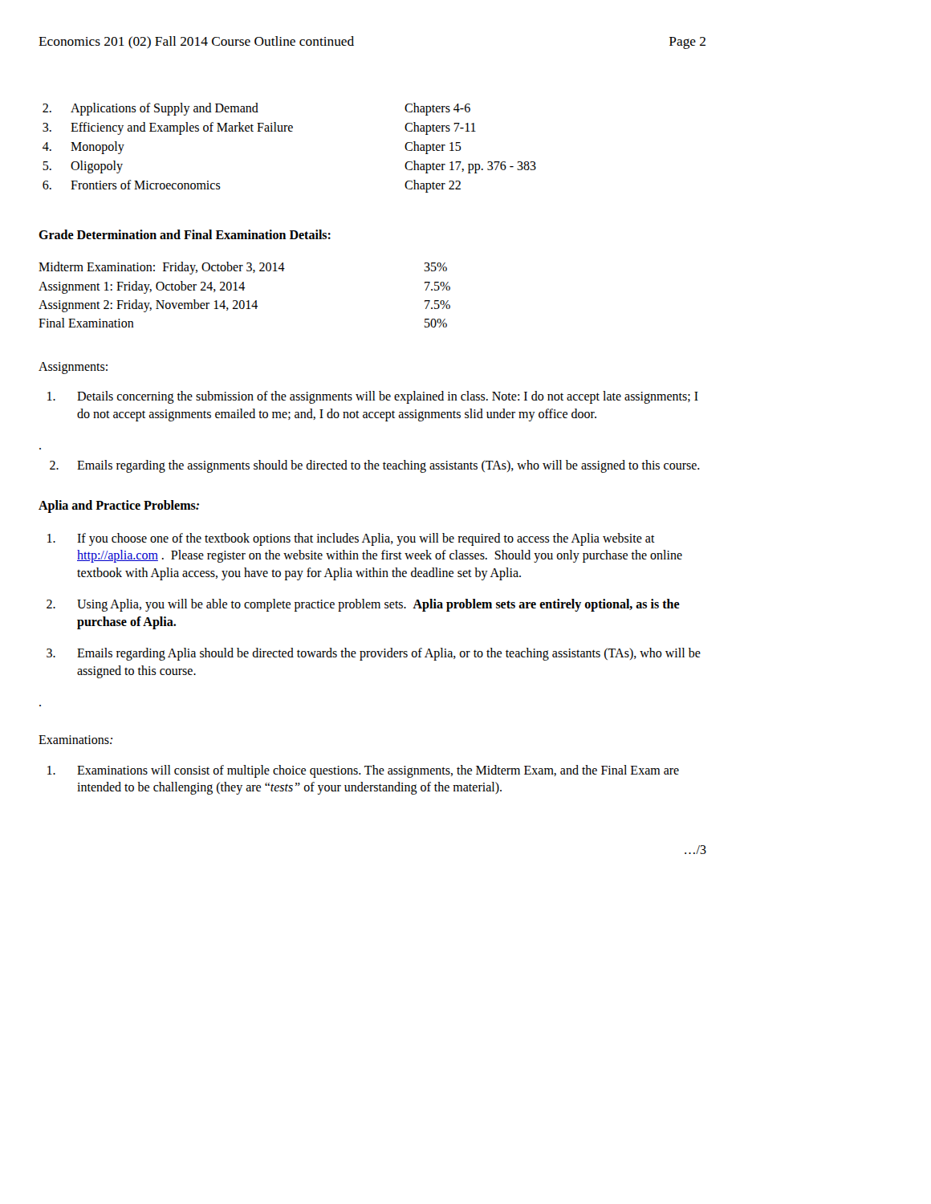Economics 201 (02) Fall 2014 Course Outline continued Page 2
2. Applications of Supply and Demand Chapters 4-6
3. Efficiency and Examples of Market Failure Chapters 7-11
4. Monopoly Chapter 15
5. Oligopoly Chapter 17, pp. 376 - 383
6. Frontiers of Microeconomics Chapter 22
Grade Determination and Final Examination Details:
Midterm Examination: Friday, October 3, 201435%
Assignment 1: Friday, October 24, 20147.5%
Assignment 2: Friday, November 14, 20147.5%
Final Examination 50%
Assignments:
1. Details concerning the submission of the assignments will be explained in class. Note: I do not accept late assignments; I do not accept assignments emailed to me; and, I do not accept assignments slid under my office door.
.
2. Emails regarding the assignments should be directed to the teaching assistants (TAs), who will be assigned to this course.
Aplia and Practice Problems:
1. If you choose one of the textbook options that includes Aplia, you will be required to access the Aplia website at http://aplia.com . Please register on the website within the first week of classes. Should you only purchase the online textbook with Aplia access, you have to pay for Aplia within the deadline set by Aplia.
2. Using Aplia, you will be able to complete practice problem sets. Aplia problem sets are entirely optional, as is the purchase of Aplia.
3. Emails regarding Aplia should be directed towards the providers of Aplia, or to the teaching assistants (TAs), who will be assigned to this course.
.
Examinations:
1. Examinations will consist of multiple choice questions. The assignments, the Midterm Exam, and the Final Exam are intended to be challenging (they are “tests” of your understanding of the material).
…/3